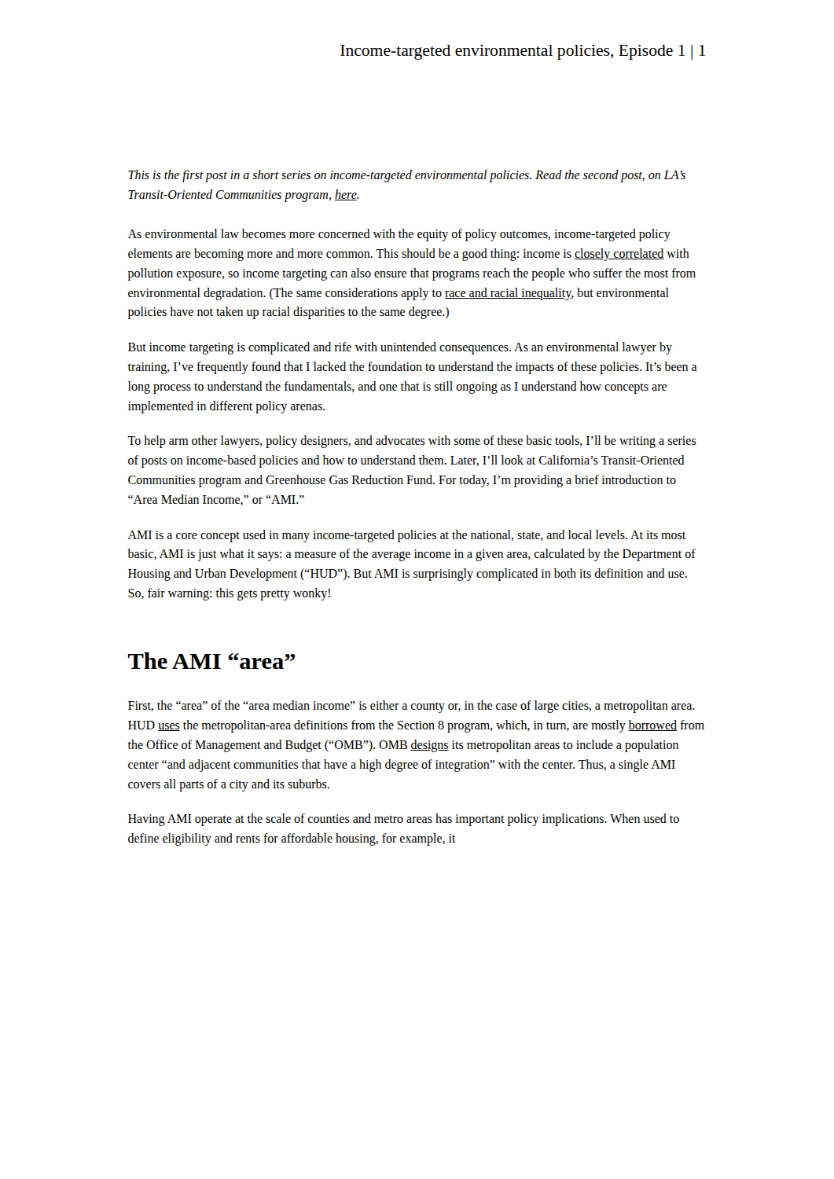Income-targeted environmental policies, Episode 1 | 1
This is the first post in a short series on income-targeted environmental policies. Read the second post, on LA’s Transit-Oriented Communities program, here.
As environmental law becomes more concerned with the equity of policy outcomes, income-targeted policy elements are becoming more and more common. This should be a good thing: income is closely correlated with pollution exposure, so income targeting can also ensure that programs reach the people who suffer the most from environmental degradation. (The same considerations apply to race and racial inequality, but environmental policies have not taken up racial disparities to the same degree.)
But income targeting is complicated and rife with unintended consequences. As an environmental lawyer by training, I’ve frequently found that I lacked the foundation to understand the impacts of these policies. It’s been a long process to understand the fundamentals, and one that is still ongoing as I understand how concepts are implemented in different policy arenas.
To help arm other lawyers, policy designers, and advocates with some of these basic tools, I’ll be writing a series of posts on income-based policies and how to understand them. Later, I’ll look at California’s Transit-Oriented Communities program and Greenhouse Gas Reduction Fund. For today, I’m providing a brief introduction to “Area Median Income,” or “AMI.”
AMI is a core concept used in many income-targeted policies at the national, state, and local levels. At its most basic, AMI is just what it says: a measure of the average income in a given area, calculated by the Department of Housing and Urban Development (“HUD”). But AMI is surprisingly complicated in both its definition and use. So, fair warning: this gets pretty wonky!
The AMI “area”
First, the “area” of the “area median income” is either a county or, in the case of large cities, a metropolitan area. HUD uses the metropolitan-area definitions from the Section 8 program, which, in turn, are mostly borrowed from the Office of Management and Budget (“OMB”). OMB designs its metropolitan areas to include a population center “and adjacent communities that have a high degree of integration” with the center. Thus, a single AMI covers all parts of a city and its suburbs.
Having AMI operate at the scale of counties and metro areas has important policy implications. When used to define eligibility and rents for affordable housing, for example, it